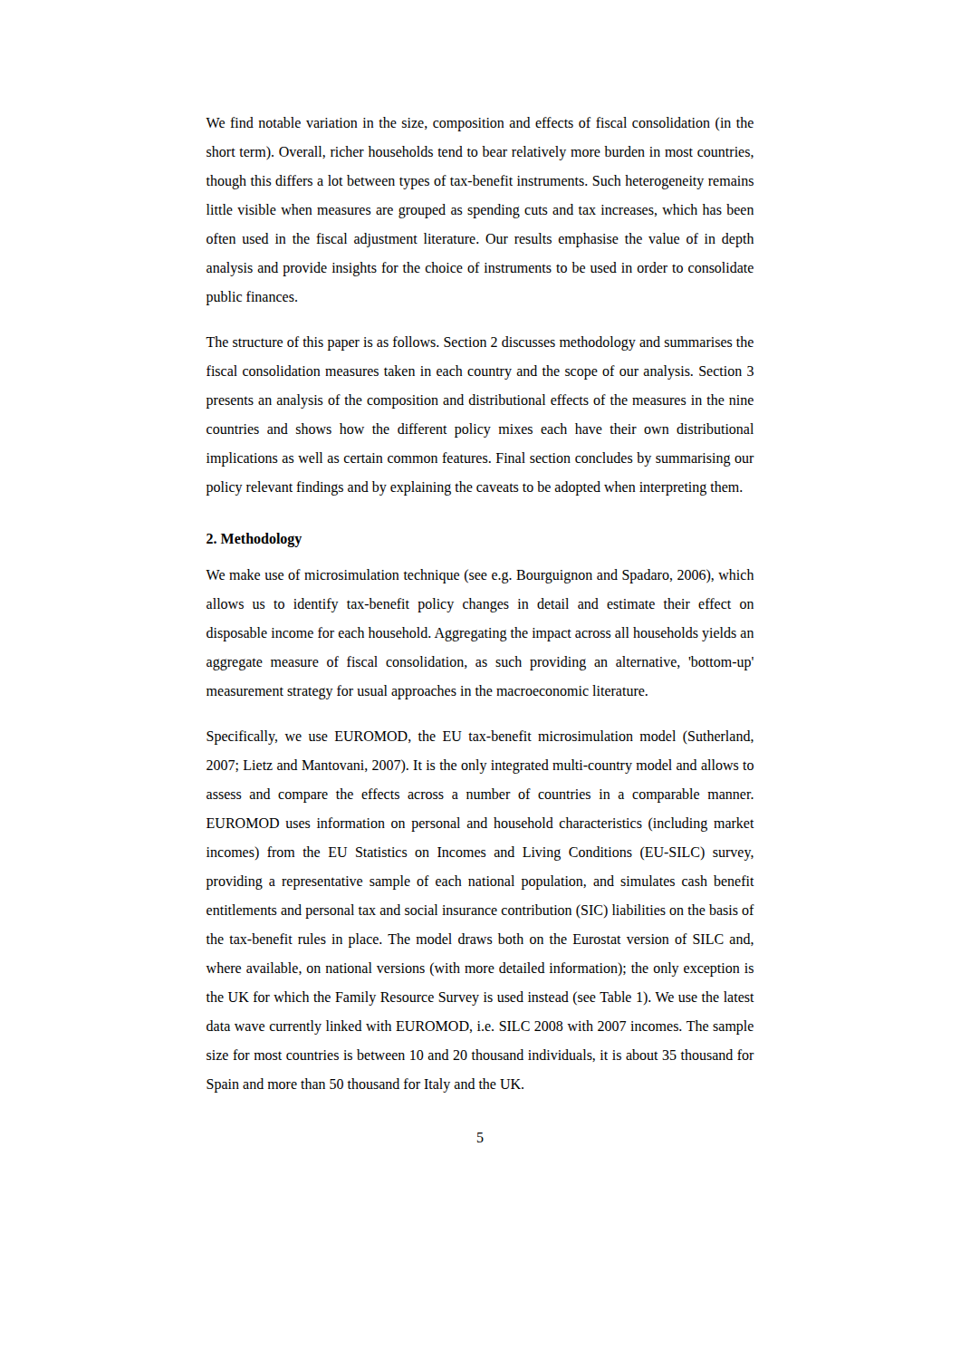We find notable variation in the size, composition and effects of fiscal consolidation (in the short term). Overall, richer households tend to bear relatively more burden in most countries, though this differs a lot between types of tax-benefit instruments. Such heterogeneity remains little visible when measures are grouped as spending cuts and tax increases, which has been often used in the fiscal adjustment literature. Our results emphasise the value of in depth analysis and provide insights for the choice of instruments to be used in order to consolidate public finances.
The structure of this paper is as follows. Section 2 discusses methodology and summarises the fiscal consolidation measures taken in each country and the scope of our analysis. Section 3 presents an analysis of the composition and distributional effects of the measures in the nine countries and shows how the different policy mixes each have their own distributional implications as well as certain common features. Final section concludes by summarising our policy relevant findings and by explaining the caveats to be adopted when interpreting them.
2. Methodology
We make use of microsimulation technique (see e.g. Bourguignon and Spadaro, 2006), which allows us to identify tax-benefit policy changes in detail and estimate their effect on disposable income for each household. Aggregating the impact across all households yields an aggregate measure of fiscal consolidation, as such providing an alternative, 'bottom-up' measurement strategy for usual approaches in the macroeconomic literature.
Specifically, we use EUROMOD, the EU tax-benefit microsimulation model (Sutherland, 2007; Lietz and Mantovani, 2007). It is the only integrated multi-country model and allows to assess and compare the effects across a number of countries in a comparable manner. EUROMOD uses information on personal and household characteristics (including market incomes) from the EU Statistics on Incomes and Living Conditions (EU-SILC) survey, providing a representative sample of each national population, and simulates cash benefit entitlements and personal tax and social insurance contribution (SIC) liabilities on the basis of the tax-benefit rules in place. The model draws both on the Eurostat version of SILC and, where available, on national versions (with more detailed information); the only exception is the UK for which the Family Resource Survey is used instead (see Table 1). We use the latest data wave currently linked with EUROMOD, i.e. SILC 2008 with 2007 incomes. The sample size for most countries is between 10 and 20 thousand individuals, it is about 35 thousand for Spain and more than 50 thousand for Italy and the UK.
5